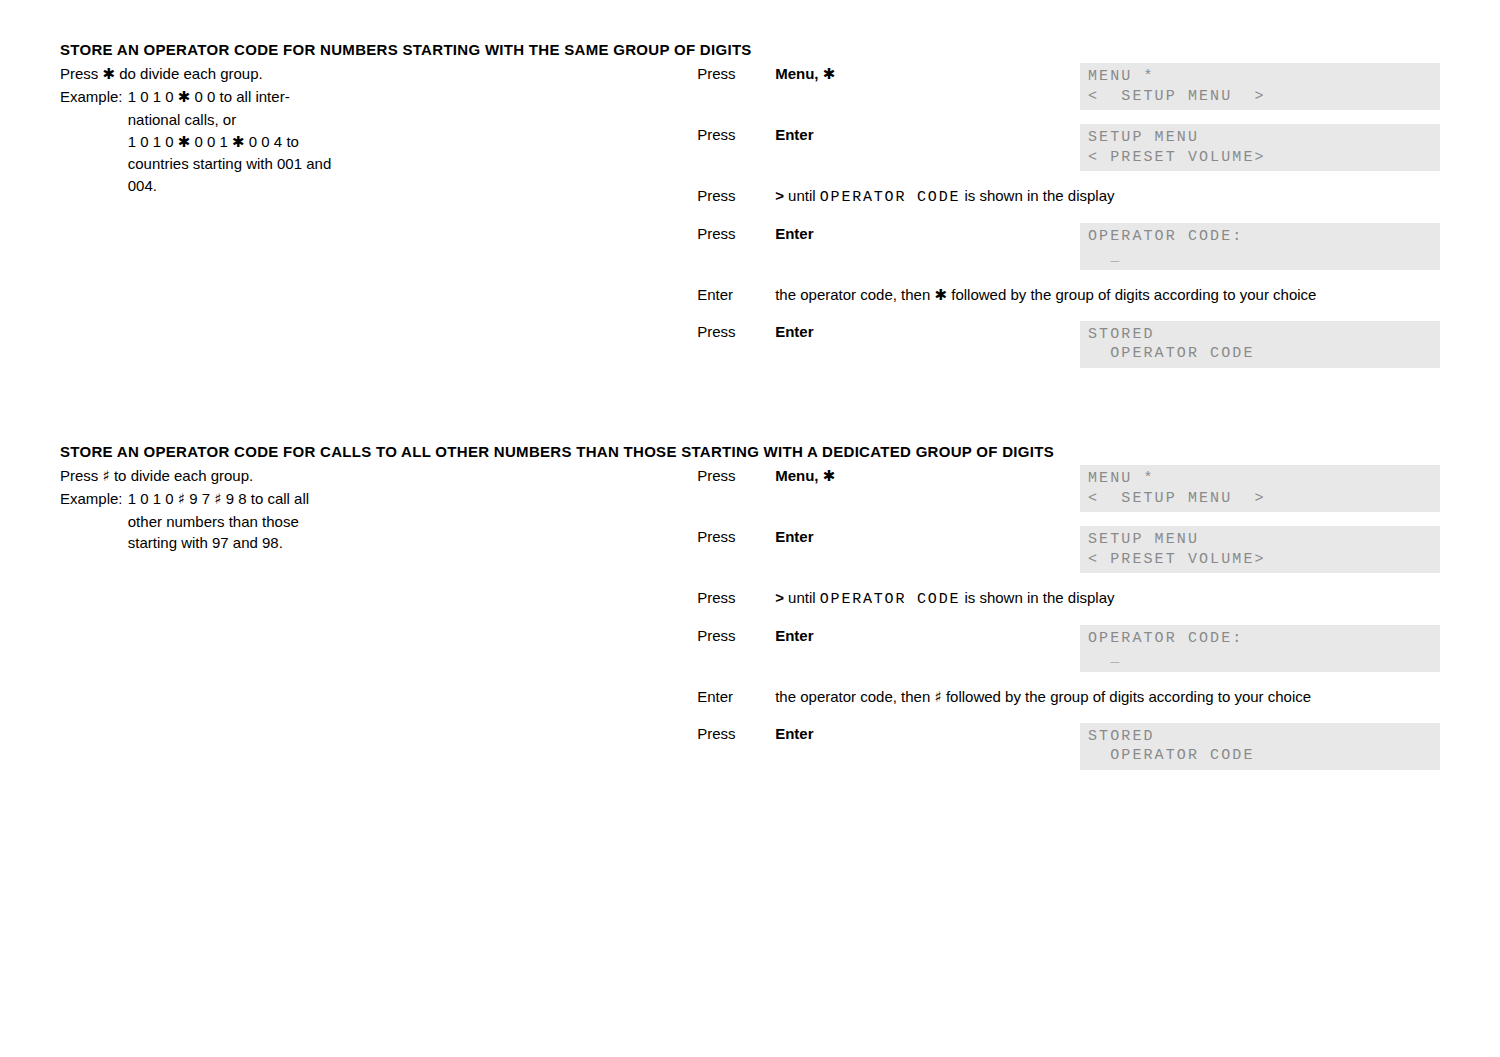Store an operator code for numbers starting with the same group of digits
Press ✱ do divide each group.
Example:
1 0 1 0 ✱ 0 0 to all inter-
national calls, or
1 0 1 0 ✱ 0 0 1 ✱ 0 0 4 to
countries starting with 001 and
004.
| Press | Menu, ✱ | MENU * < SETUP MENU > |
| Press | Enter | SETUP MENU < PRESET VOLUME> |
| Press | > until OPERATOR CODE is shown in the display |
| Press | Enter | OPERATOR CODE: _ |
| Enter | the operator code, then ✱ followed by the group of digits according to your choice |
| Press | Enter | STORED OPERATOR CODE |
Store an operator code for calls to all other numbers than those starting with a dedicated group of digits
Press ♯ to divide each group.
Example:
1 0 1 0 ♯ 9 7 ♯ 9 8 to call all
other numbers than those
starting with 97 and 98.
| Press | Menu, ✱ | MENU * < SETUP MENU > |
| Press | Enter | SETUP MENU < PRESET VOLUME> |
| Press | > until OPERATOR CODE is shown in the display |
| Press | Enter | OPERATOR CODE: _ |
| Enter | the operator code, then ♯ followed by the group of digits according to your choice |
| Press | Enter | STORED OPERATOR CODE |